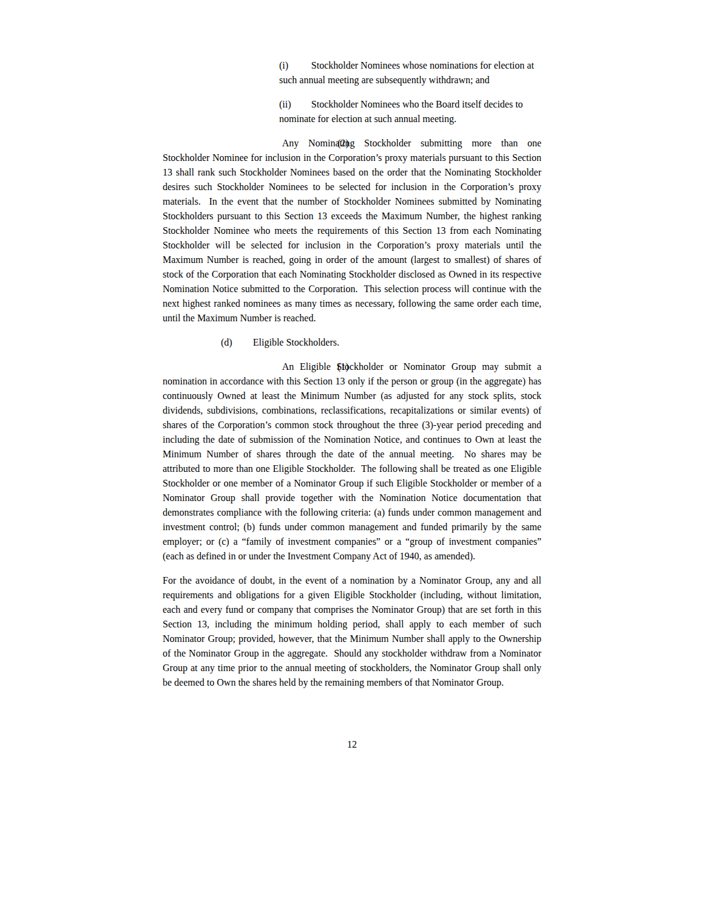(i) Stockholder Nominees whose nominations for election at such annual meeting are subsequently withdrawn; and
(ii) Stockholder Nominees who the Board itself decides to nominate for election at such annual meeting.
(2) Any Nominating Stockholder submitting more than one Stockholder Nominee for inclusion in the Corporation’s proxy materials pursuant to this Section 13 shall rank such Stockholder Nominees based on the order that the Nominating Stockholder desires such Stockholder Nominees to be selected for inclusion in the Corporation’s proxy materials. In the event that the number of Stockholder Nominees submitted by Nominating Stockholders pursuant to this Section 13 exceeds the Maximum Number, the highest ranking Stockholder Nominee who meets the requirements of this Section 13 from each Nominating Stockholder will be selected for inclusion in the Corporation’s proxy materials until the Maximum Number is reached, going in order of the amount (largest to smallest) of shares of stock of the Corporation that each Nominating Stockholder disclosed as Owned in its respective Nomination Notice submitted to the Corporation. This selection process will continue with the next highest ranked nominees as many times as necessary, following the same order each time, until the Maximum Number is reached.
(d) Eligible Stockholders.
(1) An Eligible Stockholder or Nominator Group may submit a nomination in accordance with this Section 13 only if the person or group (in the aggregate) has continuously Owned at least the Minimum Number (as adjusted for any stock splits, stock dividends, subdivisions, combinations, reclassifications, recapitalizations or similar events) of shares of the Corporation’s common stock throughout the three (3)-year period preceding and including the date of submission of the Nomination Notice, and continues to Own at least the Minimum Number of shares through the date of the annual meeting. No shares may be attributed to more than one Eligible Stockholder. The following shall be treated as one Eligible Stockholder or one member of a Nominator Group if such Eligible Stockholder or member of a Nominator Group shall provide together with the Nomination Notice documentation that demonstrates compliance with the following criteria: (a) funds under common management and investment control; (b) funds under common management and funded primarily by the same employer; or (c) a “family of investment companies” or a “group of investment companies” (each as defined in or under the Investment Company Act of 1940, as amended).
For the avoidance of doubt, in the event of a nomination by a Nominator Group, any and all requirements and obligations for a given Eligible Stockholder (including, without limitation, each and every fund or company that comprises the Nominator Group) that are set forth in this Section 13, including the minimum holding period, shall apply to each member of such Nominator Group; provided, however, that the Minimum Number shall apply to the Ownership of the Nominator Group in the aggregate. Should any stockholder withdraw from a Nominator Group at any time prior to the annual meeting of stockholders, the Nominator Group shall only be deemed to Own the shares held by the remaining members of that Nominator Group.
12